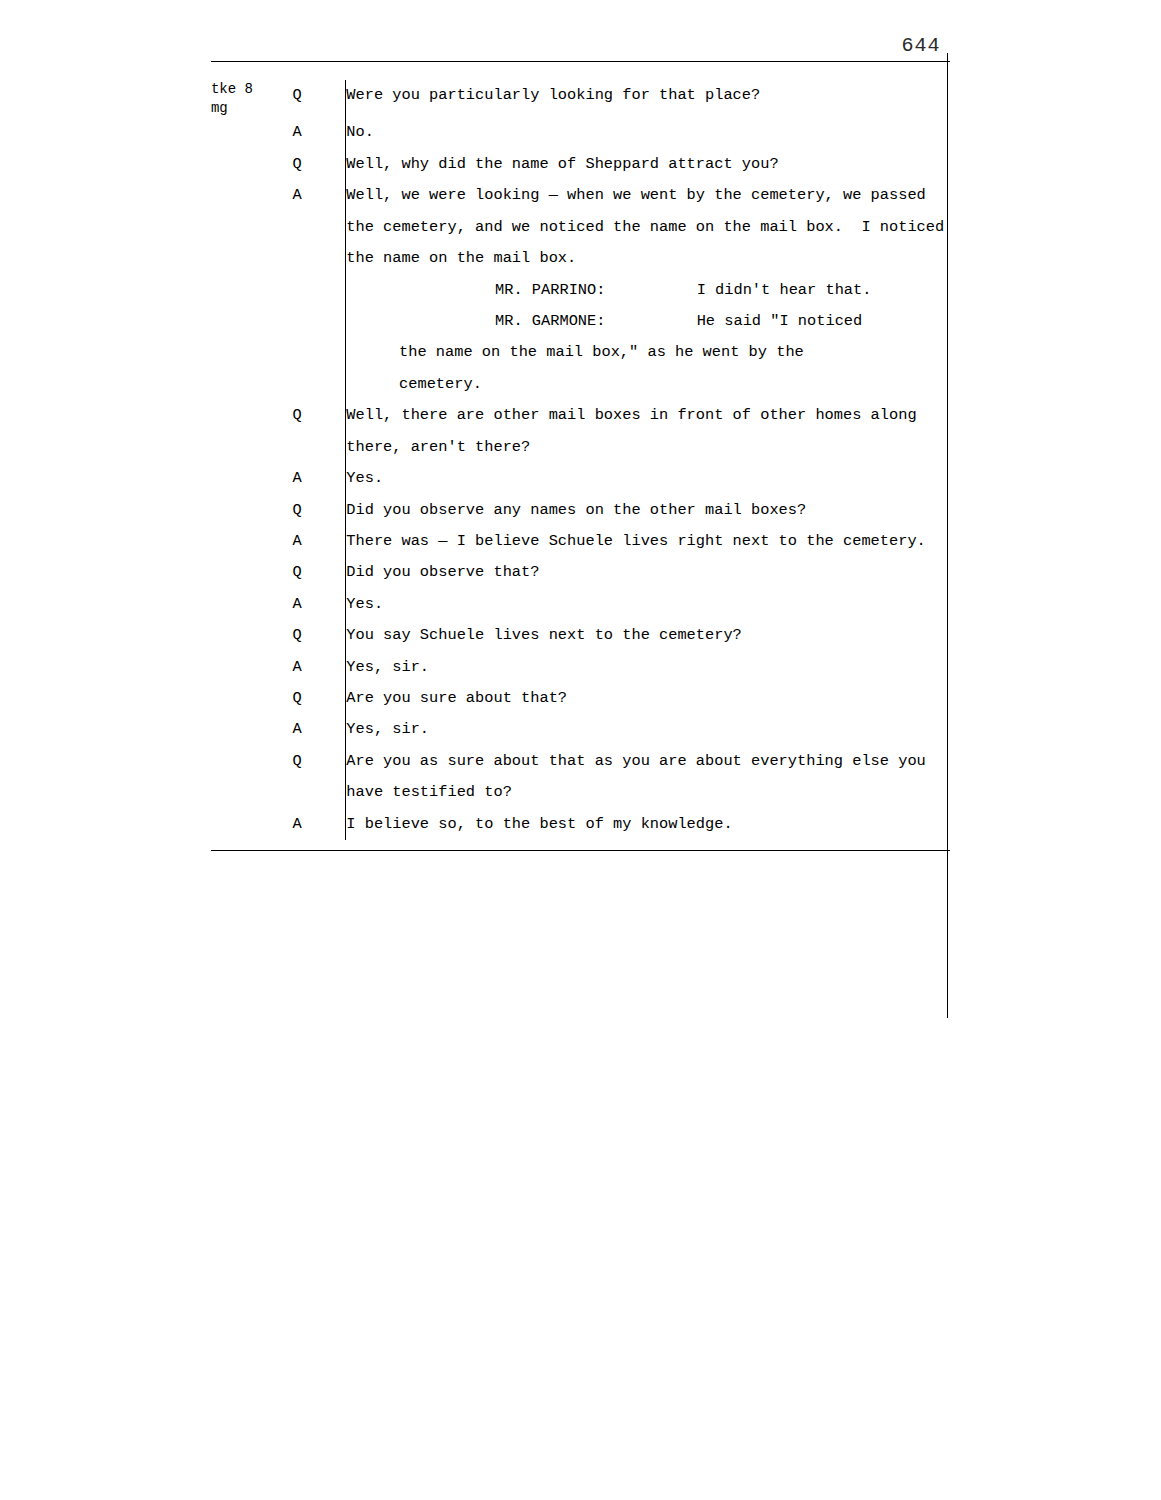644
| tke 8 mg | Q | | Were you particularly looking for that place? |
| | A | | No. |
| | Q | | Well, why did the name of Sheppard attract you? |
| | A | | Well, we were looking — when we went by the cemetery, we passed the cemetery, and we noticed the name on the mail box. I noticed the name on the mail box. MR. PARRINO: I didn't hear that. MR. GARMONE: He said "I noticed the name on the mail box," as he went by the cemetery. |
| | Q | | Well, there are other mail boxes in front of other homes along there, aren't there? |
| | A | | Yes. |
| | Q | | Did you observe any names on the other mail boxes? |
| | A | | There was — I believe Schuele lives right next to the cemetery. |
| | Q | | Did you observe that? |
| | A | | Yes. |
| | Q | | You say Schuele lives next to the cemetery? |
| | A | | Yes, sir. |
| | Q | | Are you sure about that? |
| | A | | Yes, sir. |
| | Q | | Are you as sure about that as you are about everything else you have testified to? |
| | A | | I believe so, to the best of my knowledge. |